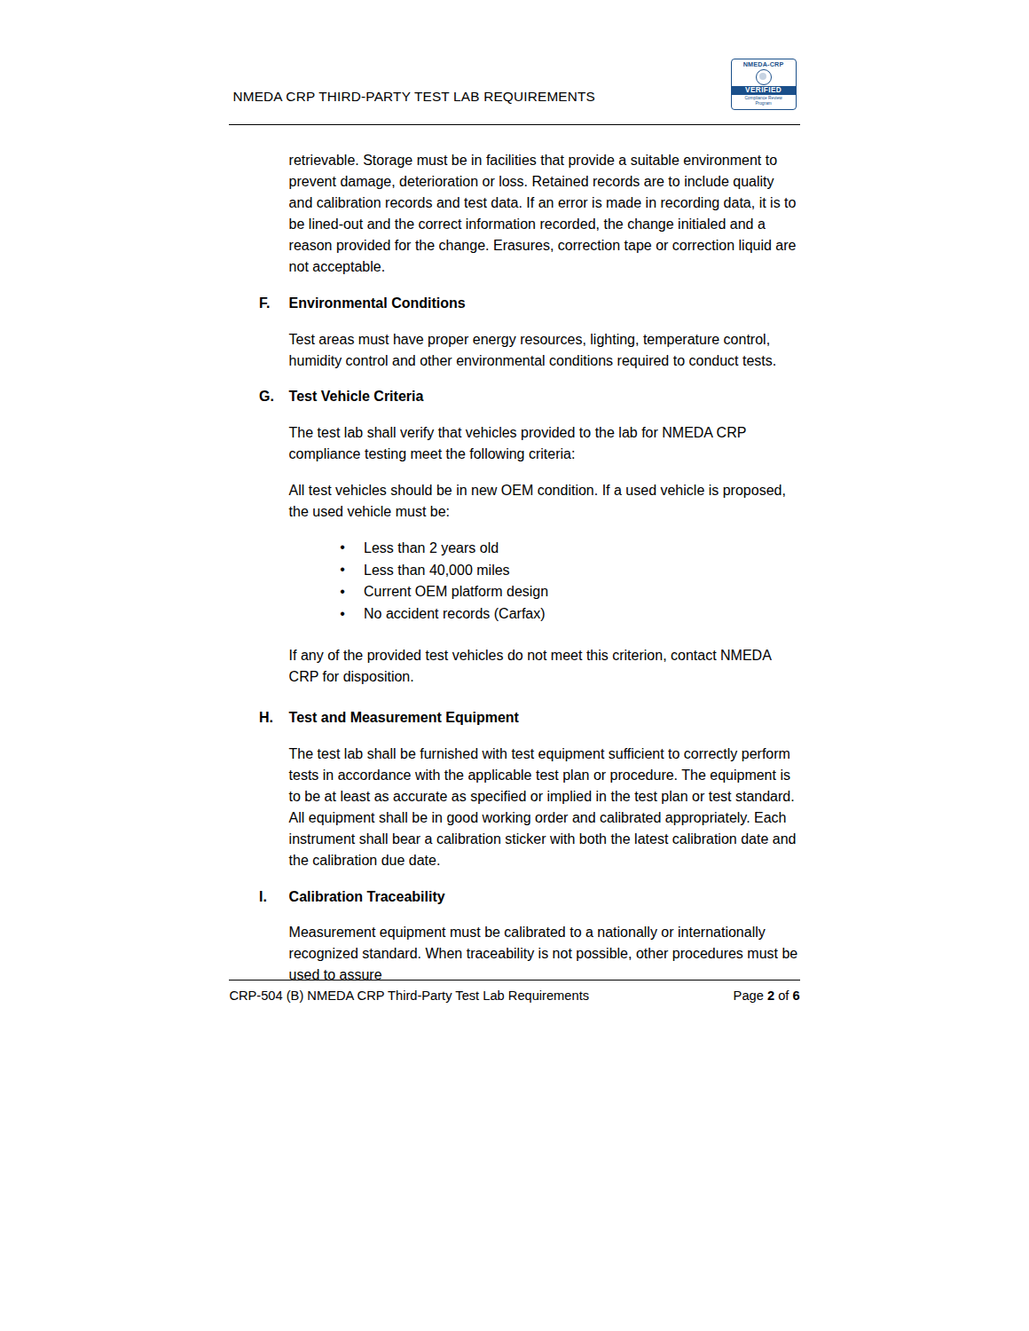NMEDA-CRP
VERIFIED
Compliance Review
Program
NMEDA CRP THIRD-PARTY TEST LAB REQUIREMENTS
retrievable. Storage must be in facilities that provide a suitable environment to prevent damage, deterioration or loss. Retained records are to include quality and calibration records and test data. If an error is made in recording data, it is to be lined-out and the correct information recorded, the change initialed and a reason provided for the change. Erasures, correction tape or correction liquid are not acceptable.
F. Environmental Conditions
Test areas must have proper energy resources, lighting, temperature control, humidity control and other environmental conditions required to conduct tests.
G. Test Vehicle Criteria
The test lab shall verify that vehicles provided to the lab for NMEDA CRP compliance testing meet the following criteria:
All test vehicles should be in new OEM condition. If a used vehicle is proposed, the used vehicle must be:
Less than 2 years old
Less than 40,000 miles
Current OEM platform design
No accident records (Carfax)
If any of the provided test vehicles do not meet this criterion, contact NMEDA CRP for disposition.
H. Test and Measurement Equipment
The test lab shall be furnished with test equipment sufficient to correctly perform tests in accordance with the applicable test plan or procedure. The equipment is to be at least as accurate as specified or implied in the test plan or test standard. All equipment shall be in good working order and calibrated appropriately. Each instrument shall bear a calibration sticker with both the latest calibration date and the calibration due date.
I. Calibration Traceability
Measurement equipment must be calibrated to a nationally or internationally recognized standard. When traceability is not possible, other procedures must be used to assure
CRP-504 (B) NMEDA CRP Third-Party Test Lab Requirements
Page 2 of 6